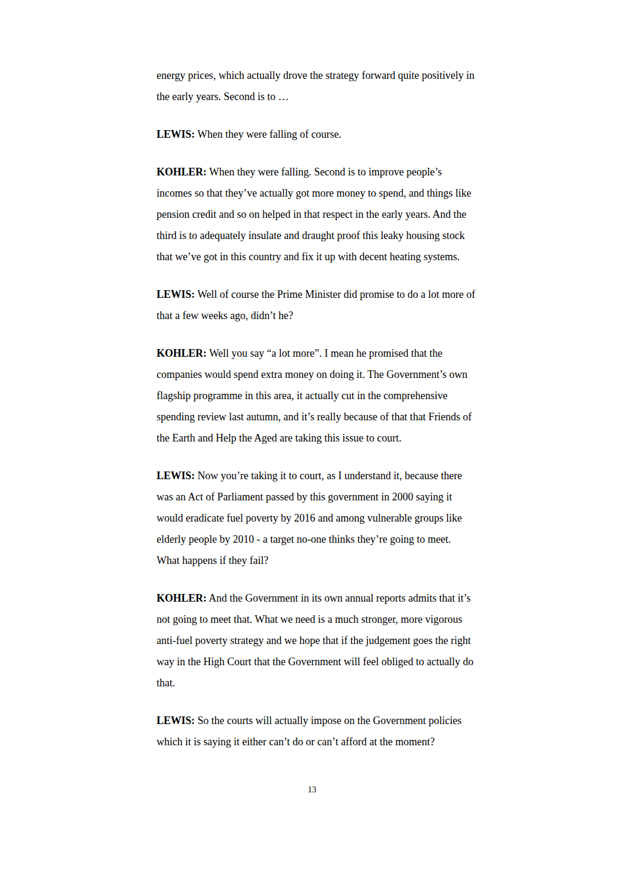energy prices, which actually drove the strategy forward quite positively in the early years. Second is to …
LEWIS: When they were falling of course.
KOHLER: When they were falling. Second is to improve people’s incomes so that they’ve actually got more money to spend, and things like pension credit and so on helped in that respect in the early years. And the third is to adequately insulate and draught proof this leaky housing stock that we’ve got in this country and fix it up with decent heating systems.
LEWIS: Well of course the Prime Minister did promise to do a lot more of that a few weeks ago, didn’t he?
KOHLER: Well you say “a lot more”. I mean he promised that the companies would spend extra money on doing it. The Government’s own flagship programme in this area, it actually cut in the comprehensive spending review last autumn, and it’s really because of that that Friends of the Earth and Help the Aged are taking this issue to court.
LEWIS: Now you’re taking it to court, as I understand it, because there was an Act of Parliament passed by this government in 2000 saying it would eradicate fuel poverty by 2016 and among vulnerable groups like elderly people by 2010 - a target no-one thinks they’re going to meet. What happens if they fail?
KOHLER: And the Government in its own annual reports admits that it’s not going to meet that. What we need is a much stronger, more vigorous anti-fuel poverty strategy and we hope that if the judgement goes the right way in the High Court that the Government will feel obliged to actually do that.
LEWIS: So the courts will actually impose on the Government policies which it is saying it either can’t do or can’t afford at the moment?
13